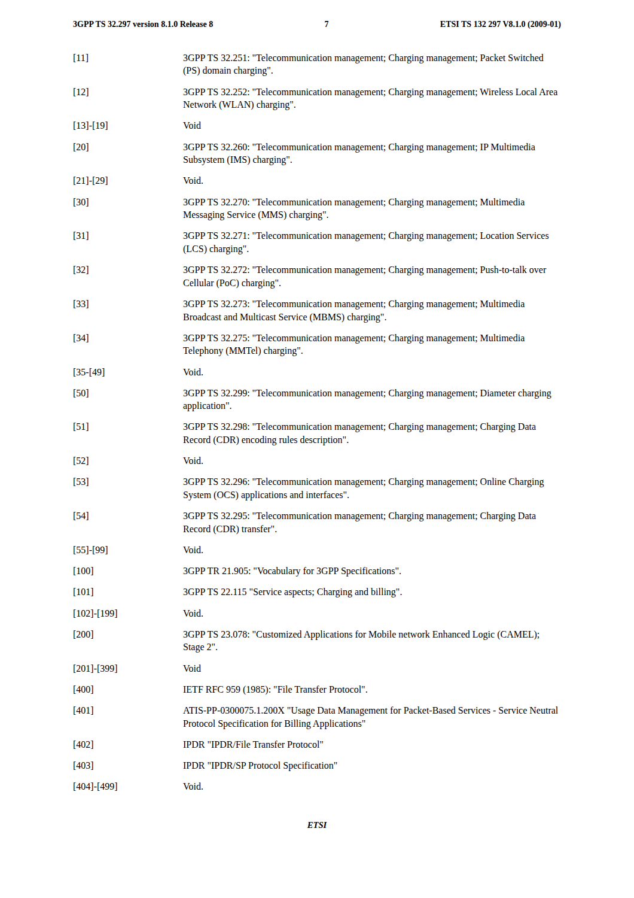3GPP TS 32.297 version 8.1.0 Release 8 7 ETSI TS 132 297 V8.1.0 (2009-01)
[11]
3GPP TS 32.251: "Telecommunication management; Charging management; Packet Switched (PS) domain charging".
[12]
3GPP TS 32.252: "Telecommunication management; Charging management; Wireless Local Area Network (WLAN) charging".
[13]-[19]
Void
[20]
3GPP TS 32.260: "Telecommunication management; Charging management; IP Multimedia Subsystem (IMS) charging".
[21]-[29]
Void.
[30]
3GPP TS 32.270: "Telecommunication management; Charging management; Multimedia Messaging Service (MMS) charging".
[31]
3GPP TS 32.271: "Telecommunication management; Charging management; Location Services (LCS) charging".
[32]
3GPP TS 32.272: "Telecommunication management; Charging management; Push-to-talk over Cellular (PoC) charging".
[33]
3GPP TS 32.273: "Telecommunication management; Charging management; Multimedia Broadcast and Multicast Service (MBMS) charging".
[34]
3GPP TS 32.275: "Telecommunication management; Charging management; Multimedia Telephony (MMTel) charging".
[35-[49]
Void.
[50]
3GPP TS 32.299: "Telecommunication management; Charging management; Diameter charging application".
[51]
3GPP TS 32.298: "Telecommunication management; Charging management; Charging Data Record (CDR) encoding rules description".
[52]
Void.
[53]
3GPP TS 32.296: "Telecommunication management; Charging management; Online Charging System (OCS) applications and interfaces".
[54]
3GPP TS 32.295: "Telecommunication management; Charging management; Charging Data Record (CDR) transfer".
[55]-[99]
Void.
[100]
3GPP TR 21.905: "Vocabulary for 3GPP Specifications".
[101]
3GPP TS 22.115 "Service aspects; Charging and billing".
[102]-[199]
Void.
[200]
3GPP TS 23.078: "Customized Applications for Mobile network Enhanced Logic (CAMEL); Stage 2".
[201]-[399]
Void
[400]
IETF RFC 959 (1985): "File Transfer Protocol".
[401]
ATIS-PP-0300075.1.200X "Usage Data Management for Packet-Based Services - Service Neutral Protocol Specification for Billing Applications"
[402]
IPDR "IPDR/File Transfer Protocol"
[403]
IPDR "IPDR/SP Protocol Specification"
[404]-[499]
Void.
ETSI